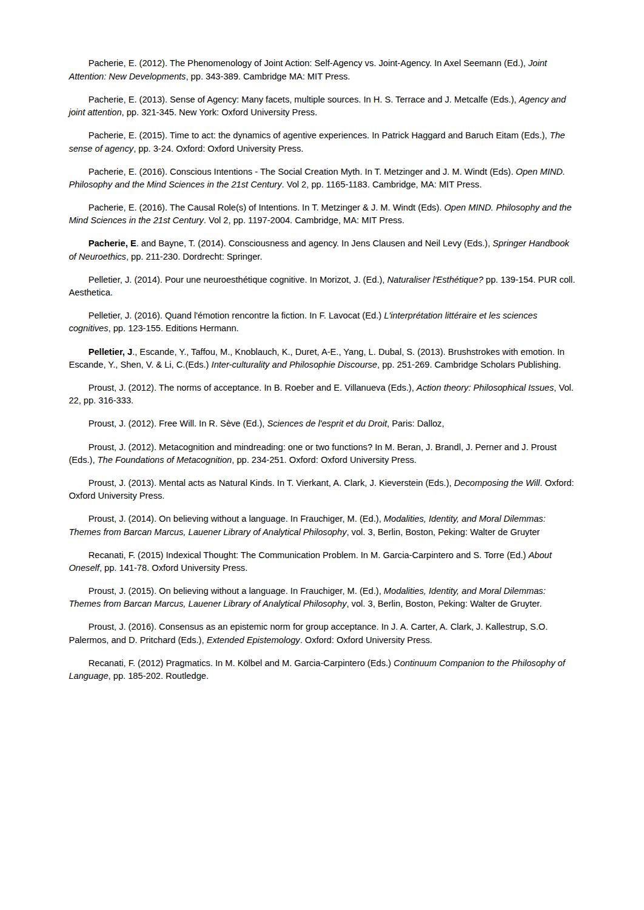Pacherie, E. (2012). The Phenomenology of Joint Action: Self-Agency vs. Joint-Agency. In Axel Seemann (Ed.), Joint Attention: New Developments, pp. 343-389. Cambridge MA: MIT Press.
Pacherie, E. (2013). Sense of Agency: Many facets, multiple sources. In H. S. Terrace and J. Metcalfe (Eds.), Agency and joint attention, pp. 321-345. New York: Oxford University Press.
Pacherie, E. (2015). Time to act: the dynamics of agentive experiences. In Patrick Haggard and Baruch Eitam (Eds.), The sense of agency, pp. 3-24. Oxford: Oxford University Press.
Pacherie, E. (2016). Conscious Intentions - The Social Creation Myth. In T. Metzinger and J. M. Windt (Eds). Open MIND. Philosophy and the Mind Sciences in the 21st Century. Vol 2, pp. 1165-1183. Cambridge, MA: MIT Press.
Pacherie, E. (2016). The Causal Role(s) of Intentions. In T. Metzinger & J. M. Windt (Eds). Open MIND. Philosophy and the Mind Sciences in the 21st Century. Vol 2, pp. 1197-2004. Cambridge, MA: MIT Press.
Pacherie, E. and Bayne, T. (2014). Consciousness and agency. In Jens Clausen and Neil Levy (Eds.), Springer Handbook of Neuroethics, pp. 211-230. Dordrecht: Springer.
Pelletier, J. (2014). Pour une neuroesthétique cognitive. In Morizot, J. (Ed.), Naturaliser l'Esthétique? pp. 139-154. PUR coll. Aesthetica.
Pelletier, J. (2016). Quand l'émotion rencontre la fiction. In F. Lavocat (Ed.) L'interprétation littéraire et les sciences cognitives, pp. 123-155. Editions Hermann.
Pelletier, J., Escande, Y., Taffou, M., Knoblauch, K., Duret, A-E., Yang, L. Dubal, S. (2013). Brushstrokes with emotion. In Escande, Y., Shen, V. & Li, C.(Eds.) Inter-culturality and Philosophie Discourse, pp. 251-269. Cambridge Scholars Publishing.
Proust, J. (2012). The norms of acceptance. In B. Roeber and E. Villanueva (Eds.), Action theory: Philosophical Issues, Vol. 22, pp. 316-333.
Proust, J. (2012). Free Will. In R. Sève (Ed.), Sciences de l'esprit et du Droit, Paris: Dalloz,
Proust, J. (2012). Metacognition and mindreading: one or two functions? In M. Beran, J. Brandl, J. Perner and J. Proust (Eds.), The Foundations of Metacognition, pp. 234-251. Oxford: Oxford University Press.
Proust, J. (2013). Mental acts as Natural Kinds. In T. Vierkant, A. Clark, J. Kieverstein (Eds.), Decomposing the Will. Oxford: Oxford University Press.
Proust, J. (2014). On believing without a language. In Frauchiger, M. (Ed.), Modalities, Identity, and Moral Dilemmas: Themes from Barcan Marcus, Lauener Library of Analytical Philosophy, vol. 3, Berlin, Boston, Peking: Walter de Gruyter
Recanati, F. (2015) Indexical Thought: The Communication Problem. In M. Garcia-Carpintero and S. Torre (Ed.) About Oneself, pp. 141-78. Oxford University Press.
Proust, J. (2015). On believing without a language. In Frauchiger, M. (Ed.), Modalities, Identity, and Moral Dilemmas: Themes from Barcan Marcus, Lauener Library of Analytical Philosophy, vol. 3, Berlin, Boston, Peking: Walter de Gruyter.
Proust, J. (2016). Consensus as an epistemic norm for group acceptance. In J. A. Carter, A. Clark, J. Kallestrup, S.O. Palermos, and D. Pritchard (Eds.), Extended Epistemology. Oxford: Oxford University Press.
Recanati, F. (2012) Pragmatics. In M. Kölbel and M. Garcia-Carpintero (Eds.) Continuum Companion to the Philosophy of Language, pp. 185-202. Routledge.